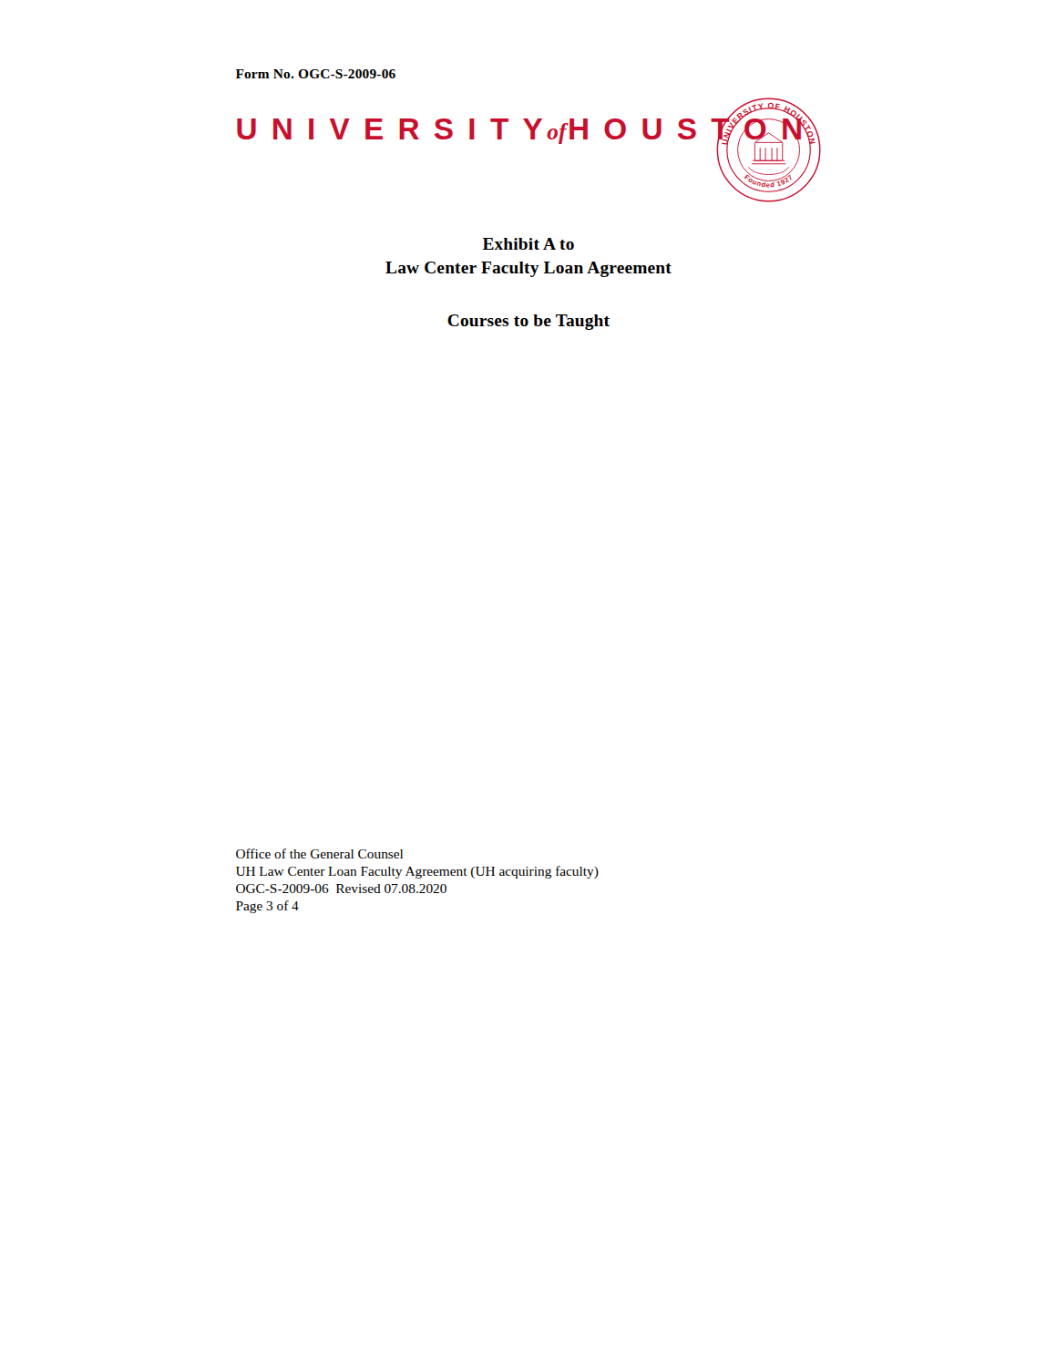Form No. OGC-S-2009-06
U N I V E R S I T Yof H O U S T O N
UNIVERSITY OF HOUSTON Founded 1927
Exhibit A to
Law Center Faculty Loan Agreement
Courses to be Taught
Office of the General Counsel
UH Law Center Loan Faculty Agreement (UH acquiring faculty)
OGC-S-2009-06 Revised 07.08.2020
Page 3 of 4